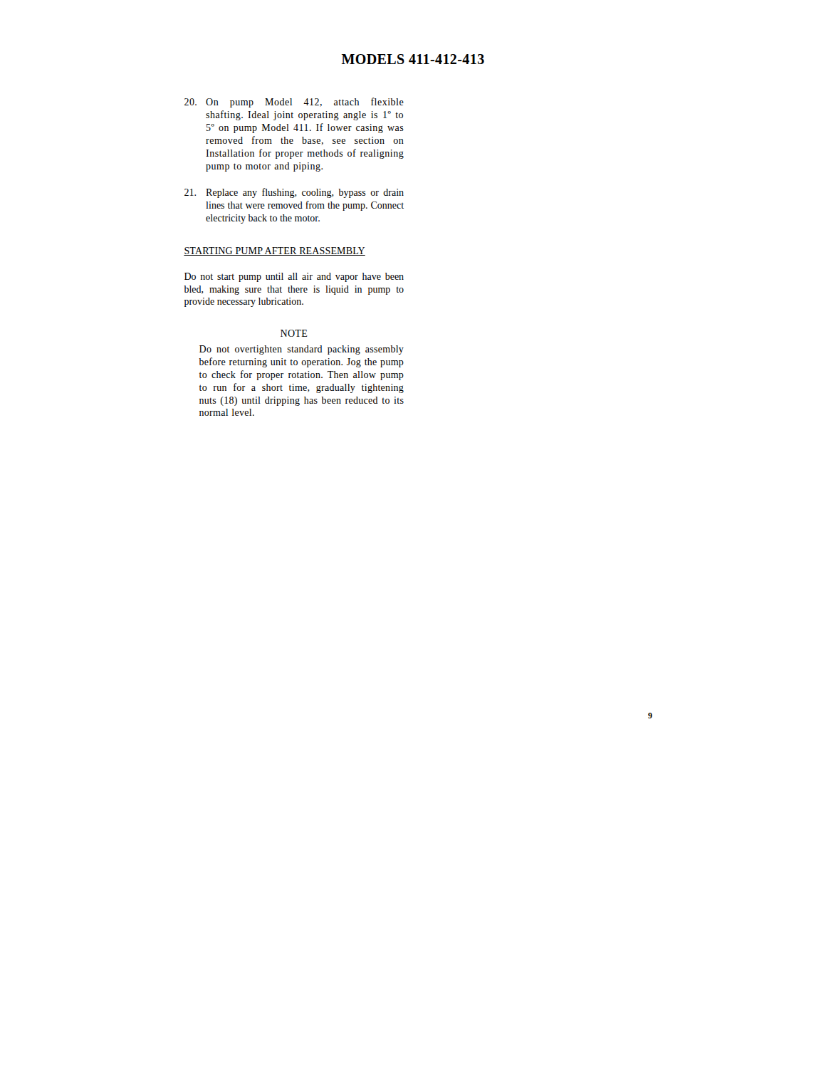MODELS 411-412-413
20. On pump Model 412, attach flexible shafting. Ideal joint operating angle is 1º to 5º on pump Model 411. If lower casing was removed from the base, see section on Installation for proper methods of realigning pump to motor and piping.
21. Replace any flushing, cooling, bypass or drain lines that were removed from the pump. Connect electricity back to the motor.
STARTING PUMP AFTER REASSEMBLY
Do not start pump until all air and vapor have been bled, making sure that there is liquid in pump to provide necessary lubrication.
NOTE
Do not overtighten standard packing assembly before returning unit to operation. Jog the pump to check for proper rotation. Then allow pump to run for a short time, gradually tightening nuts (18) until dripping has been reduced to its normal level.
9